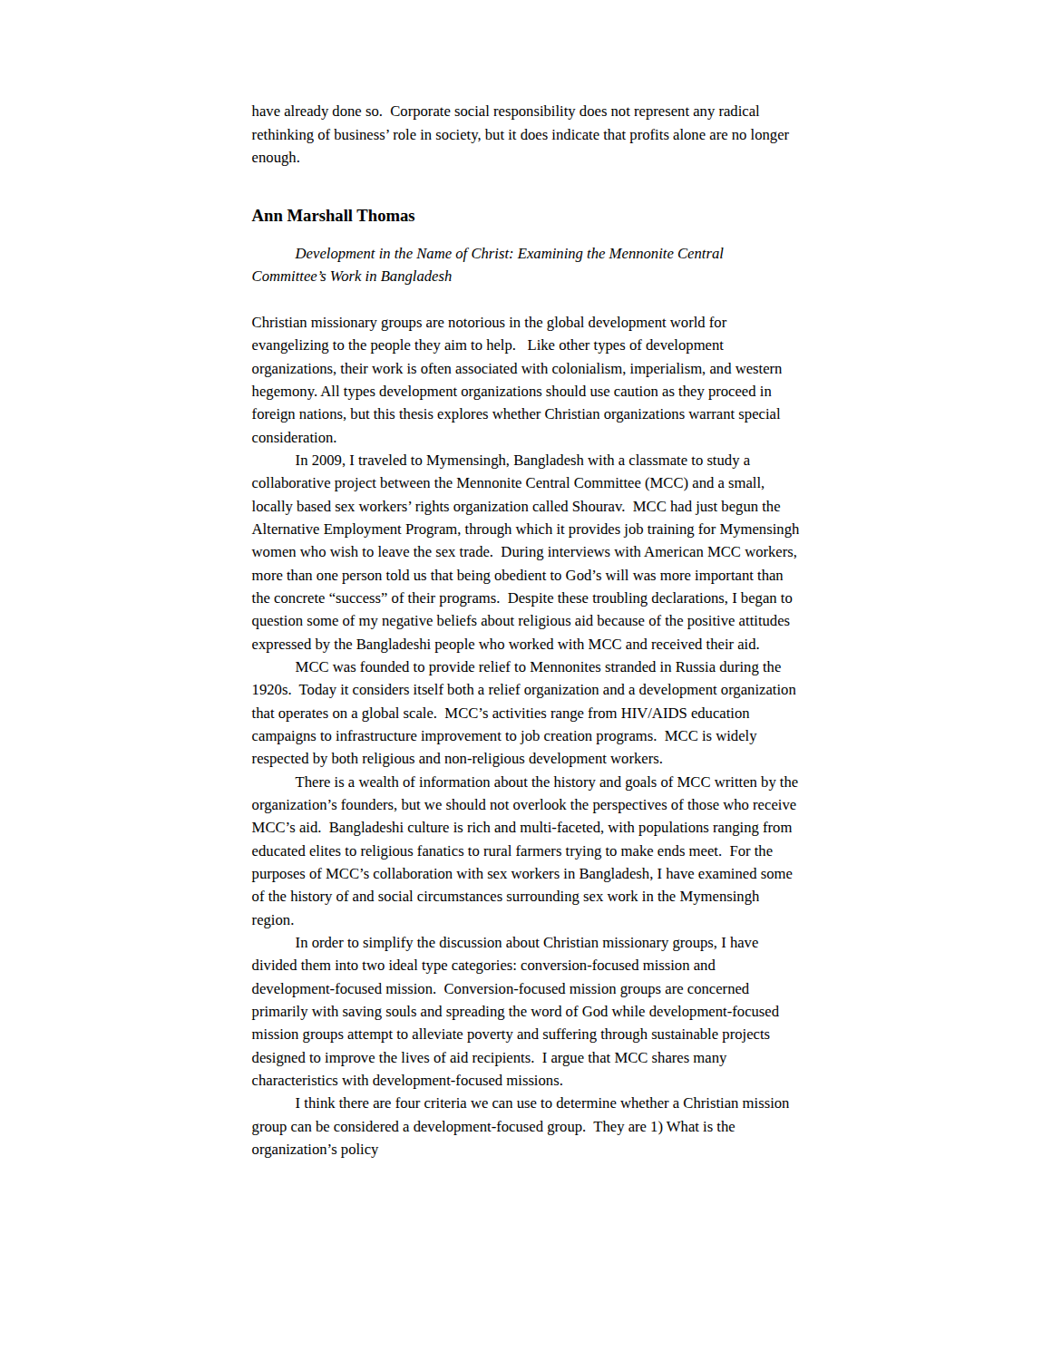have already done so. Corporate social responsibility does not represent any radical rethinking of business’ role in society, but it does indicate that profits alone are no longer enough.
Ann Marshall Thomas
Development in the Name of Christ: Examining the Mennonite Central Committee’s Work in Bangladesh
Christian missionary groups are notorious in the global development world for evangelizing to the people they aim to help. Like other types of development organizations, their work is often associated with colonialism, imperialism, and western hegemony. All types development organizations should use caution as they proceed in foreign nations, but this thesis explores whether Christian organizations warrant special consideration.
In 2009, I traveled to Mymensingh, Bangladesh with a classmate to study a collaborative project between the Mennonite Central Committee (MCC) and a small, locally based sex workers’ rights organization called Shourav. MCC had just begun the Alternative Employment Program, through which it provides job training for Mymensingh women who wish to leave the sex trade. During interviews with American MCC workers, more than one person told us that being obedient to God’s will was more important than the concrete “success” of their programs. Despite these troubling declarations, I began to question some of my negative beliefs about religious aid because of the positive attitudes expressed by the Bangladeshi people who worked with MCC and received their aid.
MCC was founded to provide relief to Mennonites stranded in Russia during the 1920s. Today it considers itself both a relief organization and a development organization that operates on a global scale. MCC’s activities range from HIV/AIDS education campaigns to infrastructure improvement to job creation programs. MCC is widely respected by both religious and non-religious development workers.
There is a wealth of information about the history and goals of MCC written by the organization’s founders, but we should not overlook the perspectives of those who receive MCC’s aid. Bangladeshi culture is rich and multi-faceted, with populations ranging from educated elites to religious fanatics to rural farmers trying to make ends meet. For the purposes of MCC’s collaboration with sex workers in Bangladesh, I have examined some of the history of and social circumstances surrounding sex work in the Mymensingh region.
In order to simplify the discussion about Christian missionary groups, I have divided them into two ideal type categories: conversion-focused mission and development-focused mission. Conversion-focused mission groups are concerned primarily with saving souls and spreading the word of God while development-focused mission groups attempt to alleviate poverty and suffering through sustainable projects designed to improve the lives of aid recipients. I argue that MCC shares many characteristics with development-focused missions.
I think there are four criteria we can use to determine whether a Christian mission group can be considered a development-focused group. They are 1) What is the organization’s policy